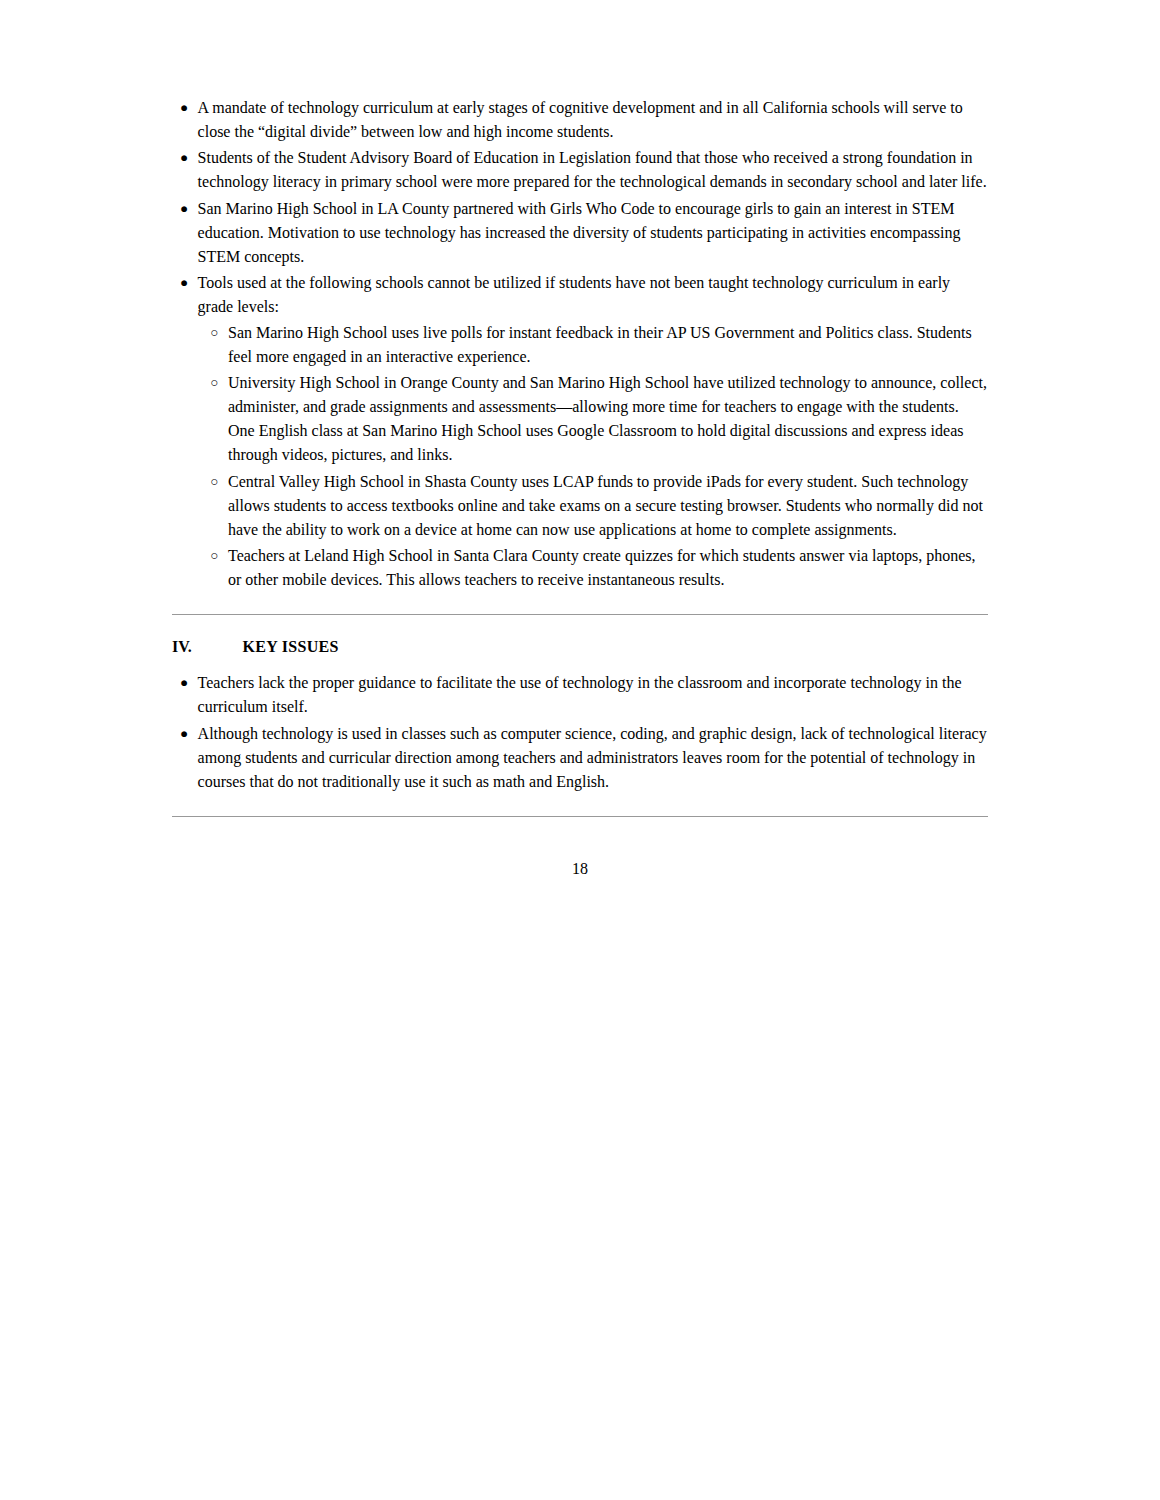A mandate of technology curriculum at early stages of cognitive development and in all California schools will serve to close the “digital divide” between low and high income students.
Students of the Student Advisory Board of Education in Legislation found that those who received a strong foundation in technology literacy in primary school were more prepared for the technological demands in secondary school and later life.
San Marino High School in LA County partnered with Girls Who Code to encourage girls to gain an interest in STEM education. Motivation to use technology has increased the diversity of students participating in activities encompassing STEM concepts.
Tools used at the following schools cannot be utilized if students have not been taught technology curriculum in early grade levels:
San Marino High School uses live polls for instant feedback in their AP US Government and Politics class. Students feel more engaged in an interactive experience.
University High School in Orange County and San Marino High School have utilized technology to announce, collect, administer, and grade assignments and assessments—allowing more time for teachers to engage with the students. One English class at San Marino High School uses Google Classroom to hold digital discussions and express ideas through videos, pictures, and links.
Central Valley High School in Shasta County uses LCAP funds to provide iPads for every student. Such technology allows students to access textbooks online and take exams on a secure testing browser. Students who normally did not have the ability to work on a device at home can now use applications at home to complete assignments.
Teachers at Leland High School in Santa Clara County create quizzes for which students answer via laptops, phones, or other mobile devices. This allows teachers to receive instantaneous results.
IV.
KEY ISSUES
Teachers lack the proper guidance to facilitate the use of technology in the classroom and incorporate technology in the curriculum itself.
Although technology is used in classes such as computer science, coding, and graphic design, lack of technological literacy among students and curricular direction among teachers and administrators leaves room for the potential of technology in courses that do not traditionally use it such as math and English.
18